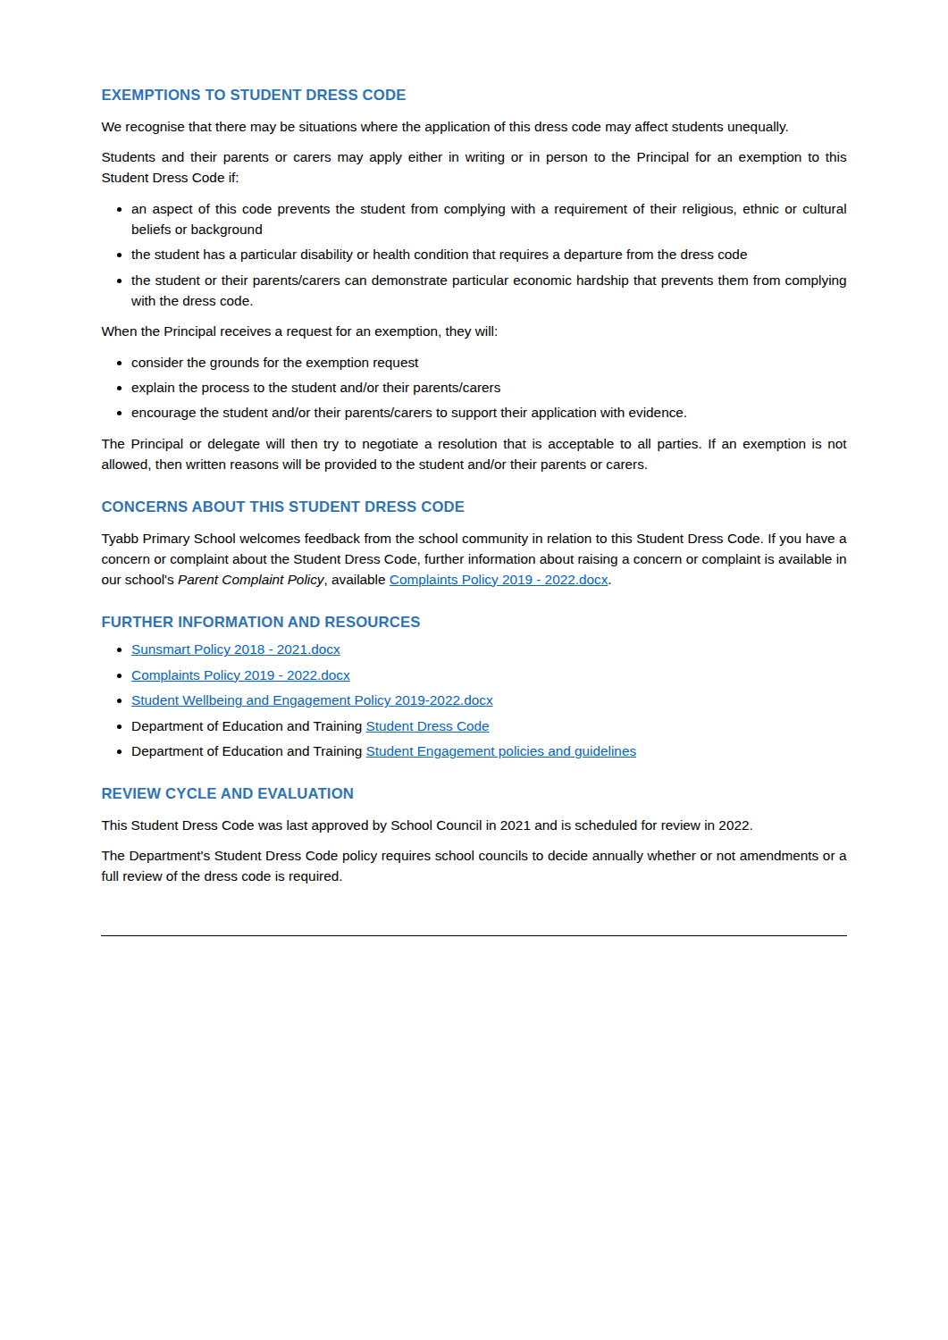Exemptions to Student Dress Code
We recognise that there may be situations where the application of this dress code may affect students unequally.
Students and their parents or carers may apply either in writing or in person to the Principal for an exemption to this Student Dress Code if:
an aspect of this code prevents the student from complying with a requirement of their religious, ethnic or cultural beliefs or background
the student has a particular disability or health condition that requires a departure from the dress code
the student or their parents/carers can demonstrate particular economic hardship that prevents them from complying with the dress code.
When the Principal receives a request for an exemption, they will:
consider the grounds for the exemption request
explain the process to the student and/or their parents/carers
encourage the student and/or their parents/carers to support their application with evidence.
The Principal or delegate will then try to negotiate a resolution that is acceptable to all parties. If an exemption is not allowed, then written reasons will be provided to the student and/or their parents or carers.
Concerns about this Student Dress Code
Tyabb Primary School welcomes feedback from the school community in relation to this Student Dress Code. If you have a concern or complaint about the Student Dress Code, further information about raising a concern or complaint is available in our school's Parent Complaint Policy, available Complaints Policy 2019 - 2022.docx.
Further Information and Resources
Sunsmart Policy 2018 - 2021.docx
Complaints Policy 2019 - 2022.docx
Student Wellbeing and Engagement Policy 2019-2022.docx
Department of Education and Training Student Dress Code
Department of Education and Training Student Engagement policies and guidelines
Review Cycle and Evaluation
This Student Dress Code was last approved by School Council in 2021 and is scheduled for review in 2022.
The Department's Student Dress Code policy requires school councils to decide annually whether or not amendments or a full review of the dress code is required.